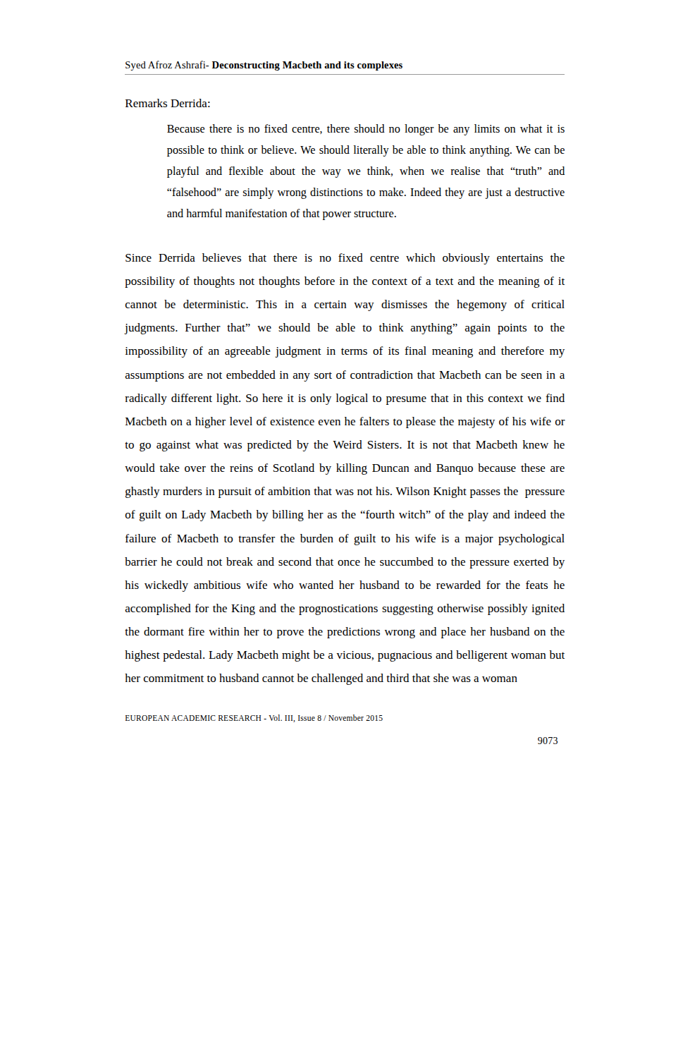Syed Afroz Ashrafi- Deconstructing Macbeth and its complexes
Remarks Derrida:
Because there is no fixed centre, there should no longer be any limits on what it is possible to think or believe. We should literally be able to think anything. We can be playful and flexible about the way we think, when we realise that “truth” and “falsehood” are simply wrong distinctions to make. Indeed they are just a destructive and harmful manifestation of that power structure.
Since Derrida believes that there is no fixed centre which obviously entertains the possibility of thoughts not thoughts before in the context of a text and the meaning of it cannot be deterministic. This in a certain way dismisses the hegemony of critical judgments. Further that” we should be able to think anything” again points to the impossibility of an agreeable judgment in terms of its final meaning and therefore my assumptions are not embedded in any sort of contradiction that Macbeth can be seen in a radically different light. So here it is only logical to presume that in this context we find Macbeth on a higher level of existence even he falters to please the majesty of his wife or to go against what was predicted by the Weird Sisters. It is not that Macbeth knew he would take over the reins of Scotland by killing Duncan and Banquo because these are ghastly murders in pursuit of ambition that was not his. Wilson Knight passes the pressure of guilt on Lady Macbeth by billing her as the “fourth witch” of the play and indeed the failure of Macbeth to transfer the burden of guilt to his wife is a major psychological barrier he could not break and second that once he succumbed to the pressure exerted by his wickedly ambitious wife who wanted her husband to be rewarded for the feats he accomplished for the King and the prognostications suggesting otherwise possibly ignited the dormant fire within her to prove the predictions wrong and place her husband on the highest pedestal. Lady Macbeth might be a vicious, pugnacious and belligerent woman but her commitment to husband cannot be challenged and third that she was a woman
EUROPEAN ACADEMIC RESEARCH - Vol. III, Issue 8 / November 2015
9073